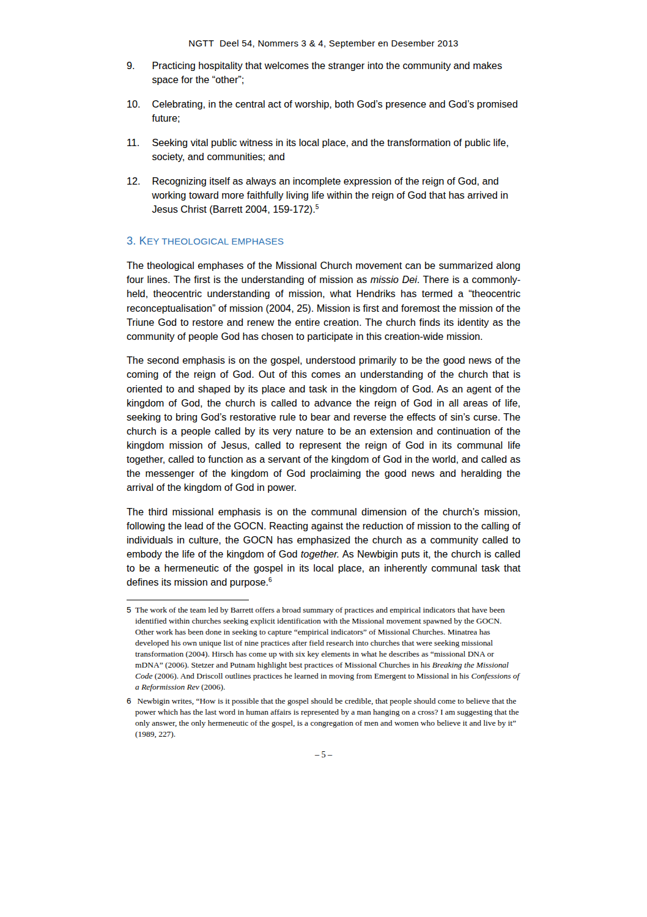NGTT Deel 54, Nommers 3 & 4, September en Desember 2013
9. Practicing hospitality that welcomes the stranger into the community and makes space for the “other”;
10. Celebrating, in the central act of worship, both God’s presence and God’s promised future;
11. Seeking vital public witness in its local place, and the transformation of public life, society, and communities; and
12. Recognizing itself as always an incomplete expression of the reign of God, and working toward more faithfully living life within the reign of God that has arrived in Jesus Christ (Barrett 2004, 159-172).5
3. K ey theological emphases
The theological emphases of the Missional Church movement can be summarized along four lines. The first is the understanding of mission as missio Dei. There is a commonly-held, theocentric understanding of mission, what Hendriks has termed a “theocentric reconceptualisation” of mission (2004, 25). Mission is first and foremost the mission of the Triune God to restore and renew the entire creation. The church finds its identity as the community of people God has chosen to participate in this creation-wide mission.
The second emphasis is on the gospel, understood primarily to be the good news of the coming of the reign of God. Out of this comes an understanding of the church that is oriented to and shaped by its place and task in the kingdom of God. As an agent of the kingdom of God, the church is called to advance the reign of God in all areas of life, seeking to bring God’s restorative rule to bear and reverse the effects of sin’s curse. The church is a people called by its very nature to be an extension and continuation of the kingdom mission of Jesus, called to represent the reign of God in its communal life together, called to function as a servant of the kingdom of God in the world, and called as the messenger of the kingdom of God proclaiming the good news and heralding the arrival of the kingdom of God in power.
The third missional emphasis is on the communal dimension of the church’s mission, following the lead of the GOCN. Reacting against the reduction of mission to the calling of individuals in culture, the GOCN has emphasized the church as a community called to embody the life of the kingdom of God together. As Newbigin puts it, the church is called to be a hermeneutic of the gospel in its local place, an inherently communal task that defines its mission and purpose.6
5
The work of the team led by Barrett offers a broad summary of practices and empirical indicators that have been identified within churches seeking explicit identification with the Missional movement spawned by the GOCN. Other work has been done in seeking to capture “empirical indicators” of Missional Churches. Minatrea has developed his own unique list of nine practices after field research into churches that were seeking missional transformation (2004). Hirsch has come up with six key elements in what he describes as “missional DNA or mDNA” (2006). Stetzer and Putnam highlight best practices of Missional Churches in his Breaking the Missional Code (2006). And Driscoll outlines practices he learned in moving from Emergent to Missional in his Confessions of a Reformission Rev (2006).
6
Newbigin writes, “How is it possible that the gospel should be credible, that people should come to believe that the power which has the last word in human affairs is represented by a man hanging on a cross? I am suggesting that the only answer, the only hermeneutic of the gospel, is a congregation of men and women who believe it and live by it” (1989, 227).
– 5 –